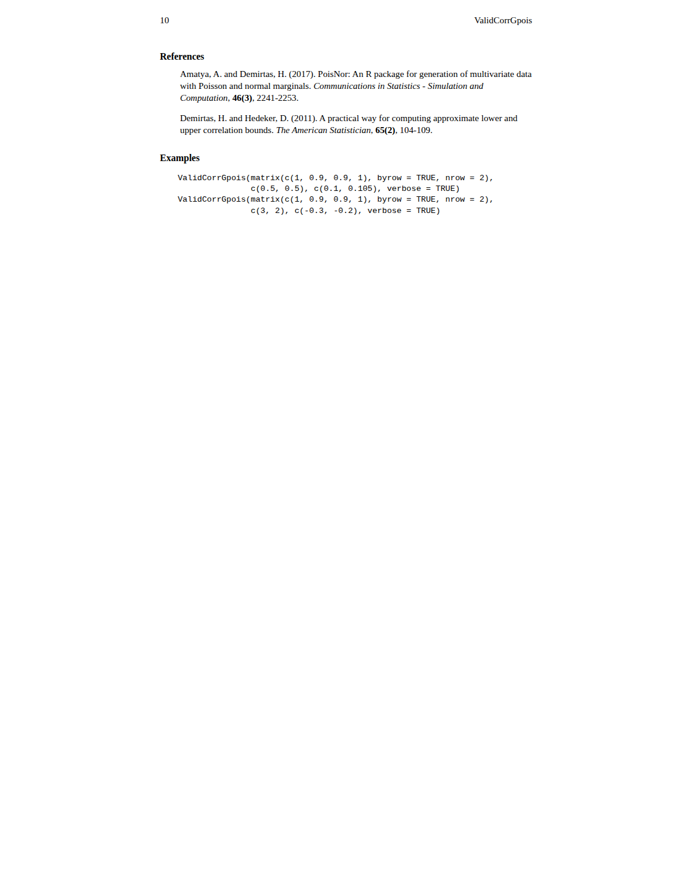10 ValidCorrGpois
References
Amatya, A. and Demirtas, H. (2017). PoisNor: An R package for generation of multivariate data with Poisson and normal marginals. Communications in Statistics - Simulation and Computation, 46(3), 2241-2253.
Demirtas, H. and Hedeker, D. (2011). A practical way for computing approximate lower and upper correlation bounds. The American Statistician, 65(2), 104-109.
Examples
ValidCorrGpois(matrix(c(1, 0.9, 0.9, 1), byrow = TRUE, nrow = 2),
               c(0.5, 0.5), c(0.1, 0.105), verbose = TRUE)
ValidCorrGpois(matrix(c(1, 0.9, 0.9, 1), byrow = TRUE, nrow = 2),
               c(3, 2), c(-0.3, -0.2), verbose = TRUE)